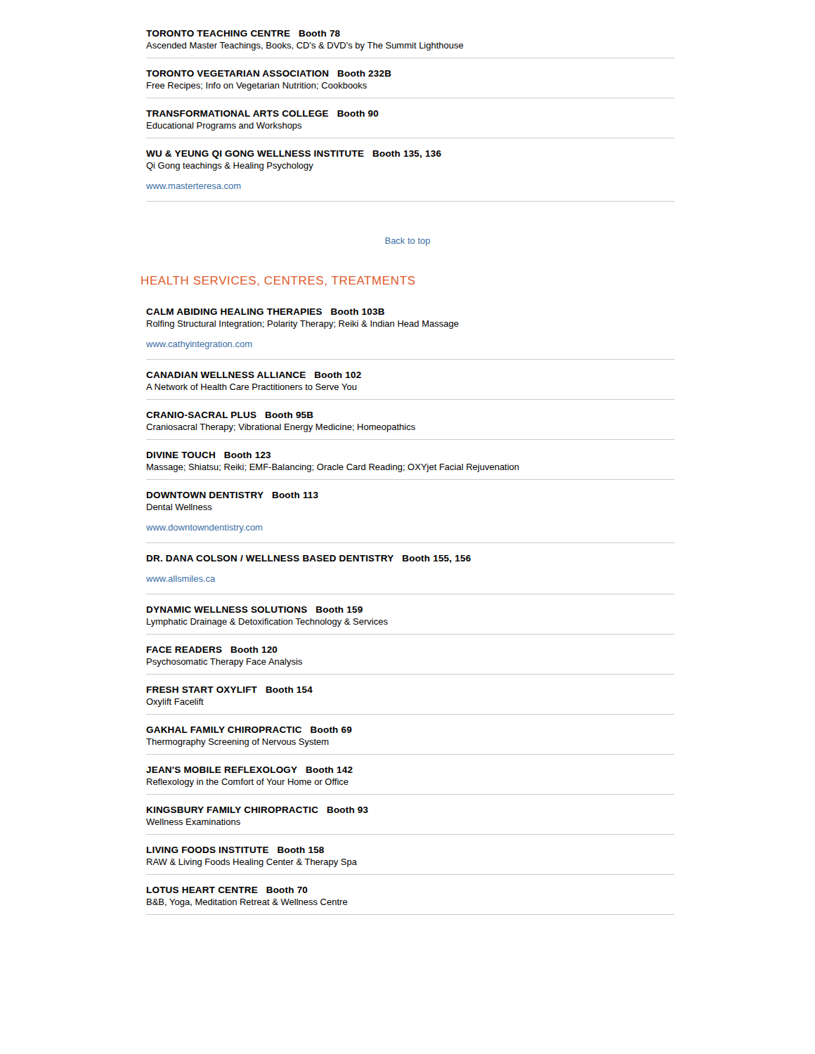TORONTO TEACHING CENTRE Booth 78
Ascended Master Teachings, Books, CD's & DVD's by The Summit Lighthouse
TORONTO VEGETARIAN ASSOCIATION Booth 232B
Free Recipes; Info on Vegetarian Nutrition; Cookbooks
TRANSFORMATIONAL ARTS COLLEGE Booth 90
Educational Programs and Workshops
WU & YEUNG QI GONG WELLNESS INSTITUTE Booth 135, 136
Qi Gong teachings & Healing Psychology
www.masterteresa.com
Back to top
HEALTH SERVICES, CENTRES, TREATMENTS
CALM ABIDING HEALING THERAPIES Booth 103B
Rolfing Structural Integration; Polarity Therapy; Reiki & Indian Head Massage
www.cathyintegration.com
CANADIAN WELLNESS ALLIANCE Booth 102
A Network of Health Care Practitioners to Serve You
CRANIO-SACRAL PLUS Booth 95B
Craniosacral Therapy; Vibrational Energy Medicine; Homeopathics
DIVINE TOUCH Booth 123
Massage; Shiatsu; Reiki; EMF-Balancing; Oracle Card Reading; OXYjet Facial Rejuvenation
DOWNTOWN DENTISTRY Booth 113
Dental Wellness
www.downtowndentistry.com
DR. DANA COLSON / WELLNESS BASED DENTISTRY Booth 155, 156
www.allsmiles.ca
DYNAMIC WELLNESS SOLUTIONS Booth 159
Lymphatic Drainage & Detoxification Technology & Services
FACE READERS Booth 120
Psychosomatic Therapy Face Analysis
FRESH START OXYLIFT Booth 154
Oxylift Facelift
GAKHAL FAMILY CHIROPRACTIC Booth 69
Thermography Screening of Nervous System
JEAN'S MOBILE REFLEXOLOGY Booth 142
Reflexology in the Comfort of Your Home or Office
KINGSBURY FAMILY CHIROPRACTIC Booth 93
Wellness Examinations
LIVING FOODS INSTITUTE Booth 158
RAW & Living Foods Healing Center & Therapy Spa
LOTUS HEART CENTRE Booth 70
B&B, Yoga, Meditation Retreat & Wellness Centre